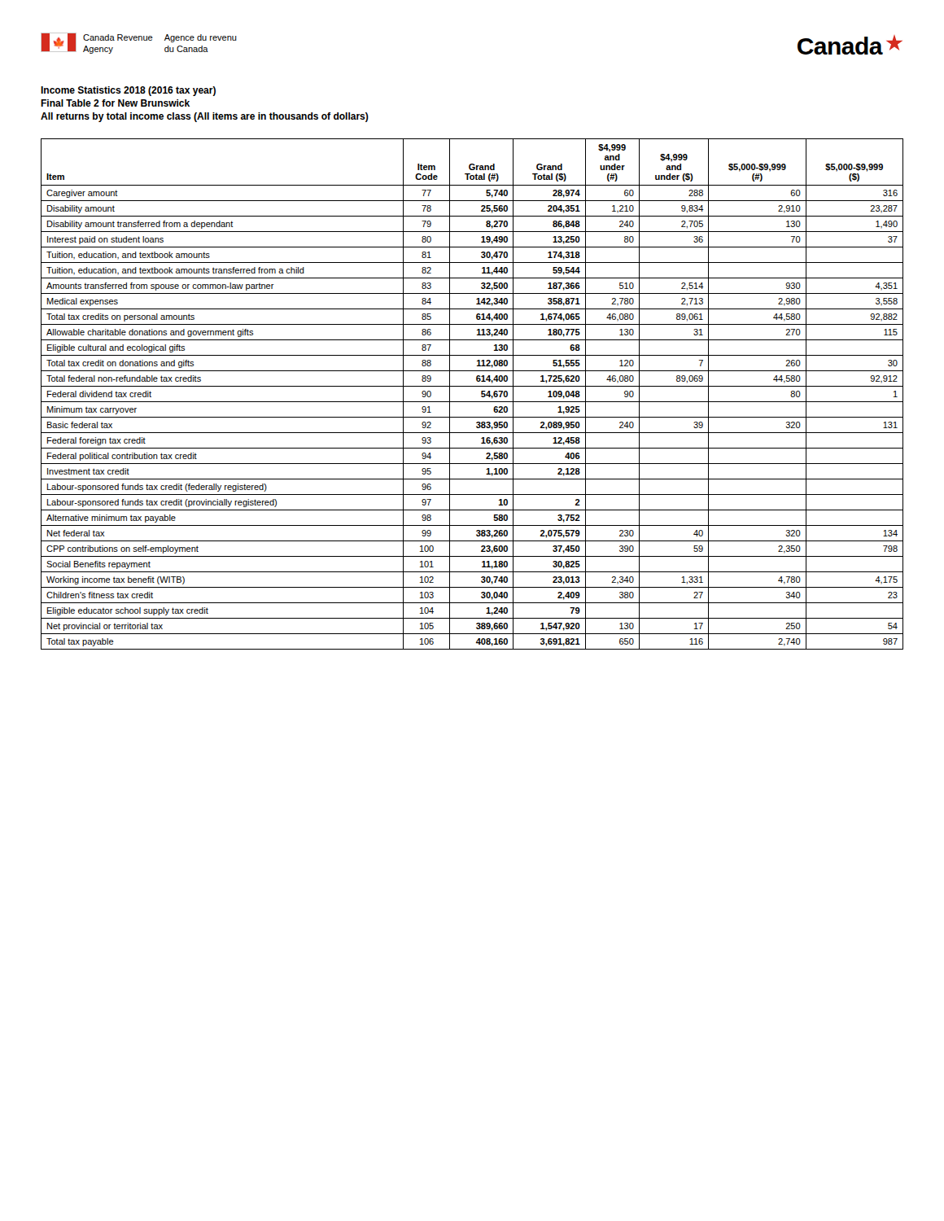🍁
Canada Revenue
Agency
Agence du revenu
du Canada
Canada
Income Statistics 2018 (2016 tax year)
Final Table 2 for New Brunswick
All returns by total income class (All items are in thousands of dollars)
| Item | Item Code | Grand Total (#) | Grand Total ($) | $4,999 and under (#) | $4,999 and under ($) | $5,000-$9,999 (#) | $5,000-$9,999 ($) |
| --- | --- | --- | --- | --- | --- | --- | --- |
| Caregiver amount | 77 | 5,740 | 28,974 | 60 | 288 | 60 | 316 |
| Disability amount | 78 | 25,560 | 204,351 | 1,210 | 9,834 | 2,910 | 23,287 |
| Disability amount transferred from a dependant | 79 | 8,270 | 86,848 | 240 | 2,705 | 130 | 1,490 |
| Interest paid on student loans | 80 | 19,490 | 13,250 | 80 | 36 | 70 | 37 |
| Tuition, education, and textbook amounts | 81 | 30,470 | 174,318 | | | | |
| Tuition, education, and textbook amounts transferred from a child | 82 | 11,440 | 59,544 | | | | |
| Amounts transferred from spouse or common-law partner | 83 | 32,500 | 187,366 | 510 | 2,514 | 930 | 4,351 |
| Medical expenses | 84 | 142,340 | 358,871 | 2,780 | 2,713 | 2,980 | 3,558 |
| Total tax credits on personal amounts | 85 | 614,400 | 1,674,065 | 46,080 | 89,061 | 44,580 | 92,882 |
| Allowable charitable donations and government gifts | 86 | 113,240 | 180,775 | 130 | 31 | 270 | 115 |
| Eligible cultural and ecological gifts | 87 | 130 | 68 | | | | |
| Total tax credit on donations and gifts | 88 | 112,080 | 51,555 | 120 | 7 | 260 | 30 |
| Total federal non-refundable tax credits | 89 | 614,400 | 1,725,620 | 46,080 | 89,069 | 44,580 | 92,912 |
| Federal dividend tax credit | 90 | 54,670 | 109,048 | 90 | | 80 | 1 |
| Minimum tax carryover | 91 | 620 | 1,925 | | | | |
| Basic federal tax | 92 | 383,950 | 2,089,950 | 240 | 39 | 320 | 131 |
| Federal foreign tax credit | 93 | 16,630 | 12,458 | | | | |
| Federal political contribution tax credit | 94 | 2,580 | 406 | | | | |
| Investment tax credit | 95 | 1,100 | 2,128 | | | | |
| Labour-sponsored funds tax credit (federally registered) | 96 | | | | | | |
| Labour-sponsored funds tax credit (provincially registered) | 97 | 10 | 2 | | | | |
| Alternative minimum tax payable | 98 | 580 | 3,752 | | | | |
| Net federal tax | 99 | 383,260 | 2,075,579 | 230 | 40 | 320 | 134 |
| CPP contributions on self-employment | 100 | 23,600 | 37,450 | 390 | 59 | 2,350 | 798 |
| Social Benefits repayment | 101 | 11,180 | 30,825 | | | | |
| Working income tax benefit (WITB) | 102 | 30,740 | 23,013 | 2,340 | 1,331 | 4,780 | 4,175 |
| Children's fitness tax credit | 103 | 30,040 | 2,409 | 380 | 27 | 340 | 23 |
| Eligible educator school supply tax credit | 104 | 1,240 | 79 | | | | |
| Net provincial or territorial tax | 105 | 389,660 | 1,547,920 | 130 | 17 | 250 | 54 |
| Total tax payable | 106 | 408,160 | 3,691,821 | 650 | 116 | 2,740 | 987 |